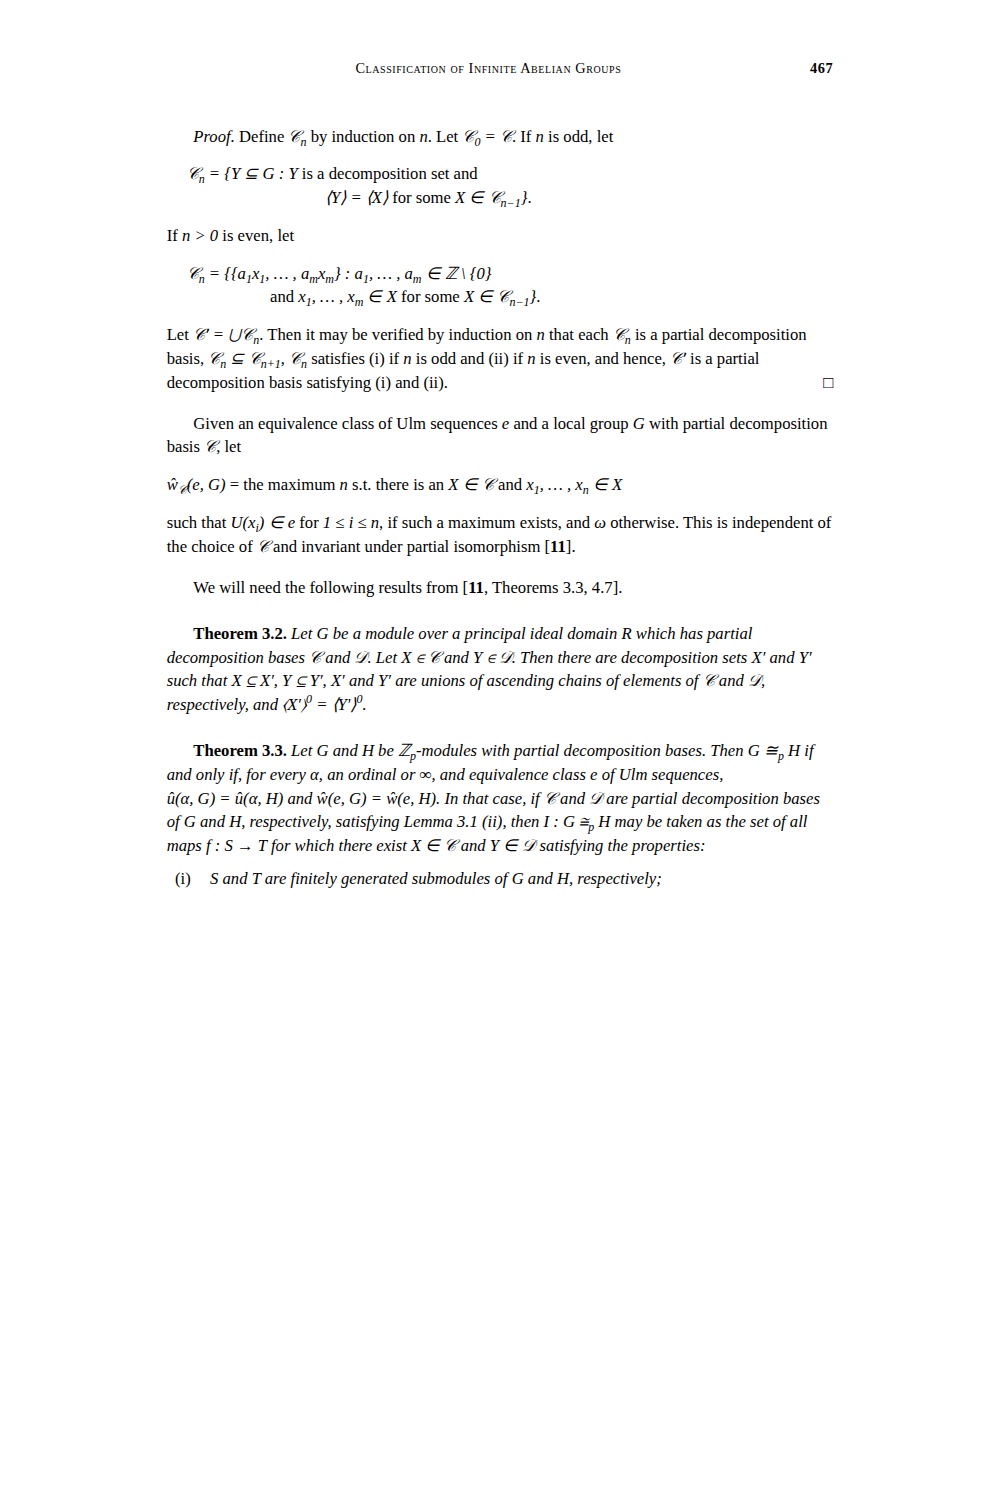Classification of Infinite Abelian Groups 467
Proof. Define 𝒞n by induction on n. Let 𝒞0 = 𝒞. If n is odd, let
𝒞n = {Y ⊆ G : Y is a decomposition set and ⟨Y⟩ = ⟨X⟩ for some X ∈ 𝒞n−1}.
If n > 0 is even, let
𝒞n = {{a1x1, … , amxm} : a1, … , am ∈ ℤ \ {0} and x1, … , xm ∈ X for some X ∈ 𝒞n−1}.
Let 𝒞′ = ⋃𝒞n. Then it may be verified by induction on n that each 𝒞n is a partial decomposition basis, 𝒞n ⊆ 𝒞n+1, 𝒞n satisfies (i) if n is odd and (ii) if n is even, and hence, 𝒞′ is a partial decomposition basis satisfying (i) and (ii).□
Given an equivalence class of Ulm sequences e and a local group G with partial decomposition basis 𝒞, let
ŵ𝒞(e, G) = the maximum n s.t. there is an X ∈ 𝒞 and x1, … , xn ∈ X
such that U(xi) ∈ e for 1 ≤ i ≤ n, if such a maximum exists, and ω otherwise. This is independent of the choice of 𝒞 and invariant under partial isomorphism [11].
We will need the following results from [11, Theorems 3.3, 4.7].
Theorem 3.2. Let G be a module over a principal ideal domain R which has partial decomposition bases 𝒞 and 𝒟. Let X ∈ 𝒞 and Y ∈ 𝒟. Then there are decomposition sets X′ and Y′ such that X ⊆ X′, Y ⊆ Y′, X′ and Y′ are unions of ascending chains of elements of 𝒞 and 𝒟, respectively, and ⟨X′⟩0 = ⟨Y′⟩0.
Theorem 3.3. Let G and H be ℤp-modules with partial decomposition bases. Then G ≅p H if and only if, for every α, an ordinal or ∞, and equivalence class e of Ulm sequences, û(α, G) = û(α, H) and ŵ(e, G) = ŵ(e, H). In that case, if 𝒞 and 𝒟 are partial decomposition bases of G and H, respectively, satisfying Lemma 3.1 (ii), then I : G ≅p H may be taken as the set of all maps f : S → T for which there exist X ∈ 𝒞 and Y ∈ 𝒟 satisfying the properties:
(i) S and T are finitely generated submodules of G and H, respectively;